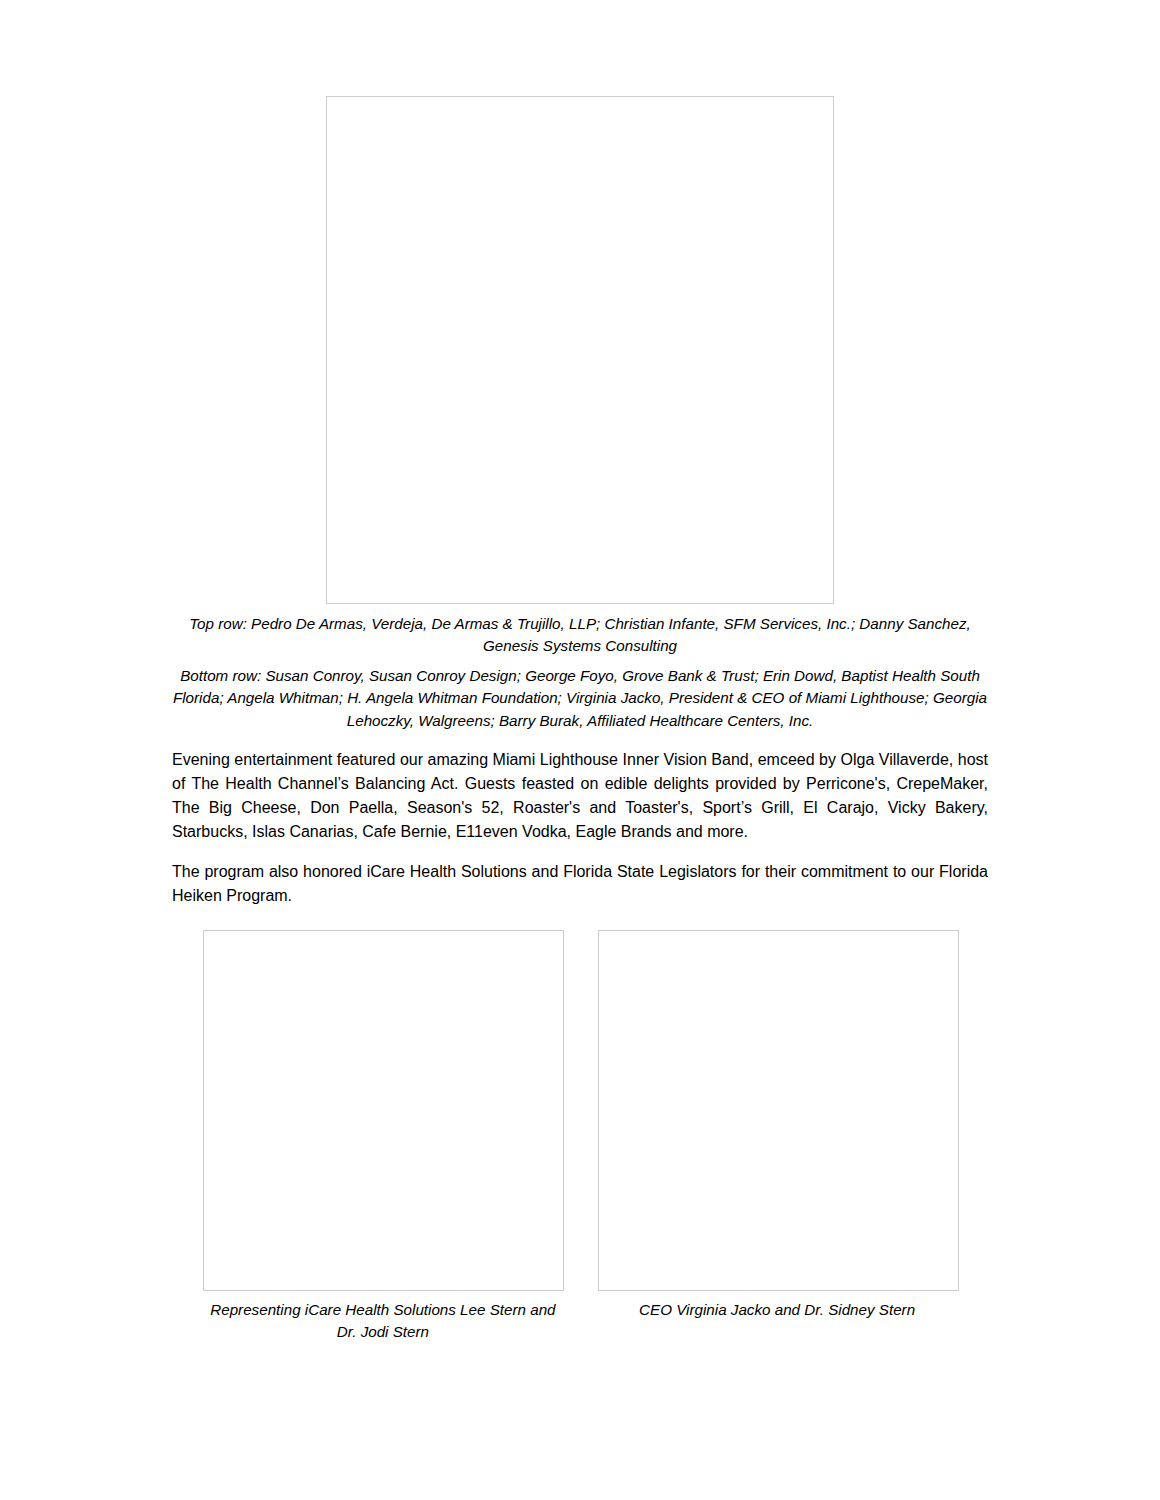Top row: Pedro De Armas, Verdeja, De Armas & Trujillo, LLP; Christian Infante, SFM Services, Inc.; Danny Sanchez, Genesis Systems Consulting
Bottom row: Susan Conroy, Susan Conroy Design; George Foyo, Grove Bank & Trust; Erin Dowd, Baptist Health South Florida; Angela Whitman; H. Angela Whitman Foundation; Virginia Jacko, President & CEO of Miami Lighthouse; Georgia Lehoczky, Walgreens; Barry Burak, Affiliated Healthcare Centers, Inc.
Evening entertainment featured our amazing Miami Lighthouse Inner Vision Band, emceed by Olga Villaverde, host of The Health Channel’s Balancing Act. Guests feasted on edible delights provided by Perricone's, CrepeMaker, The Big Cheese, Don Paella, Season's 52, Roaster's and Toaster's, Sport’s Grill, El Carajo, Vicky Bakery, Starbucks, Islas Canarias, Cafe Bernie, E11even Vodka, Eagle Brands and more.
The program also honored iCare Health Solutions and Florida State Legislators for their commitment to our Florida Heiken Program.
Representing iCare Health Solutions Lee Stern and Dr. Jodi Stern
CEO Virginia Jacko and Dr. Sidney Stern